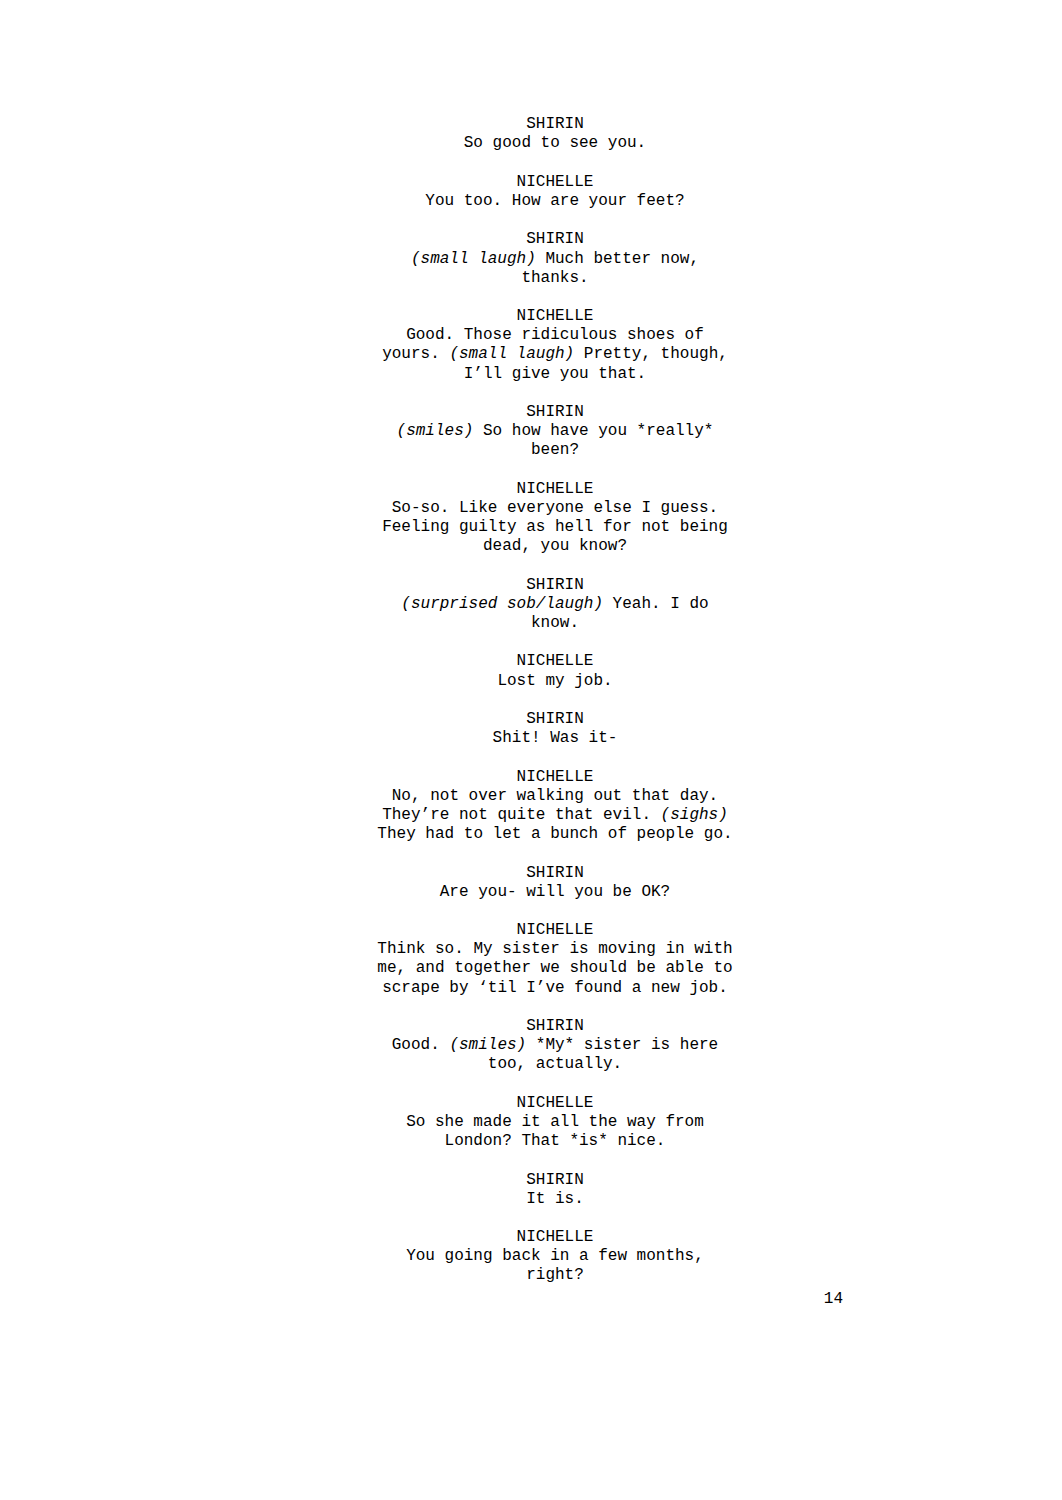SHIRIN
So good to see you.
NICHELLE
You too. How are your feet?
SHIRIN
(small laugh) Much better now, thanks.
NICHELLE
Good. Those ridiculous shoes of yours. (small laugh) Pretty, though, I’ll give you that.
SHIRIN
(smiles) So how have you *really* been?
NICHELLE
So-so. Like everyone else I guess. Feeling guilty as hell for not being dead, you know?
SHIRIN
(surprised sob/laugh) Yeah. I do know.
NICHELLE
Lost my job.
SHIRIN
Shit! Was it-
NICHELLE
No, not over walking out that day. They’re not quite that evil. (sighs) They had to let a bunch of people go.
SHIRIN
Are you- will you be OK?
NICHELLE
Think so. My sister is moving in with me, and together we should be able to scrape by ‘til I’ve found a new job.
SHIRIN
Good. (smiles) *My* sister is here too, actually.
NICHELLE
So she made it all the way from London? That *is* nice.
SHIRIN
It is.
NICHELLE
You going back in a few months, right?
14